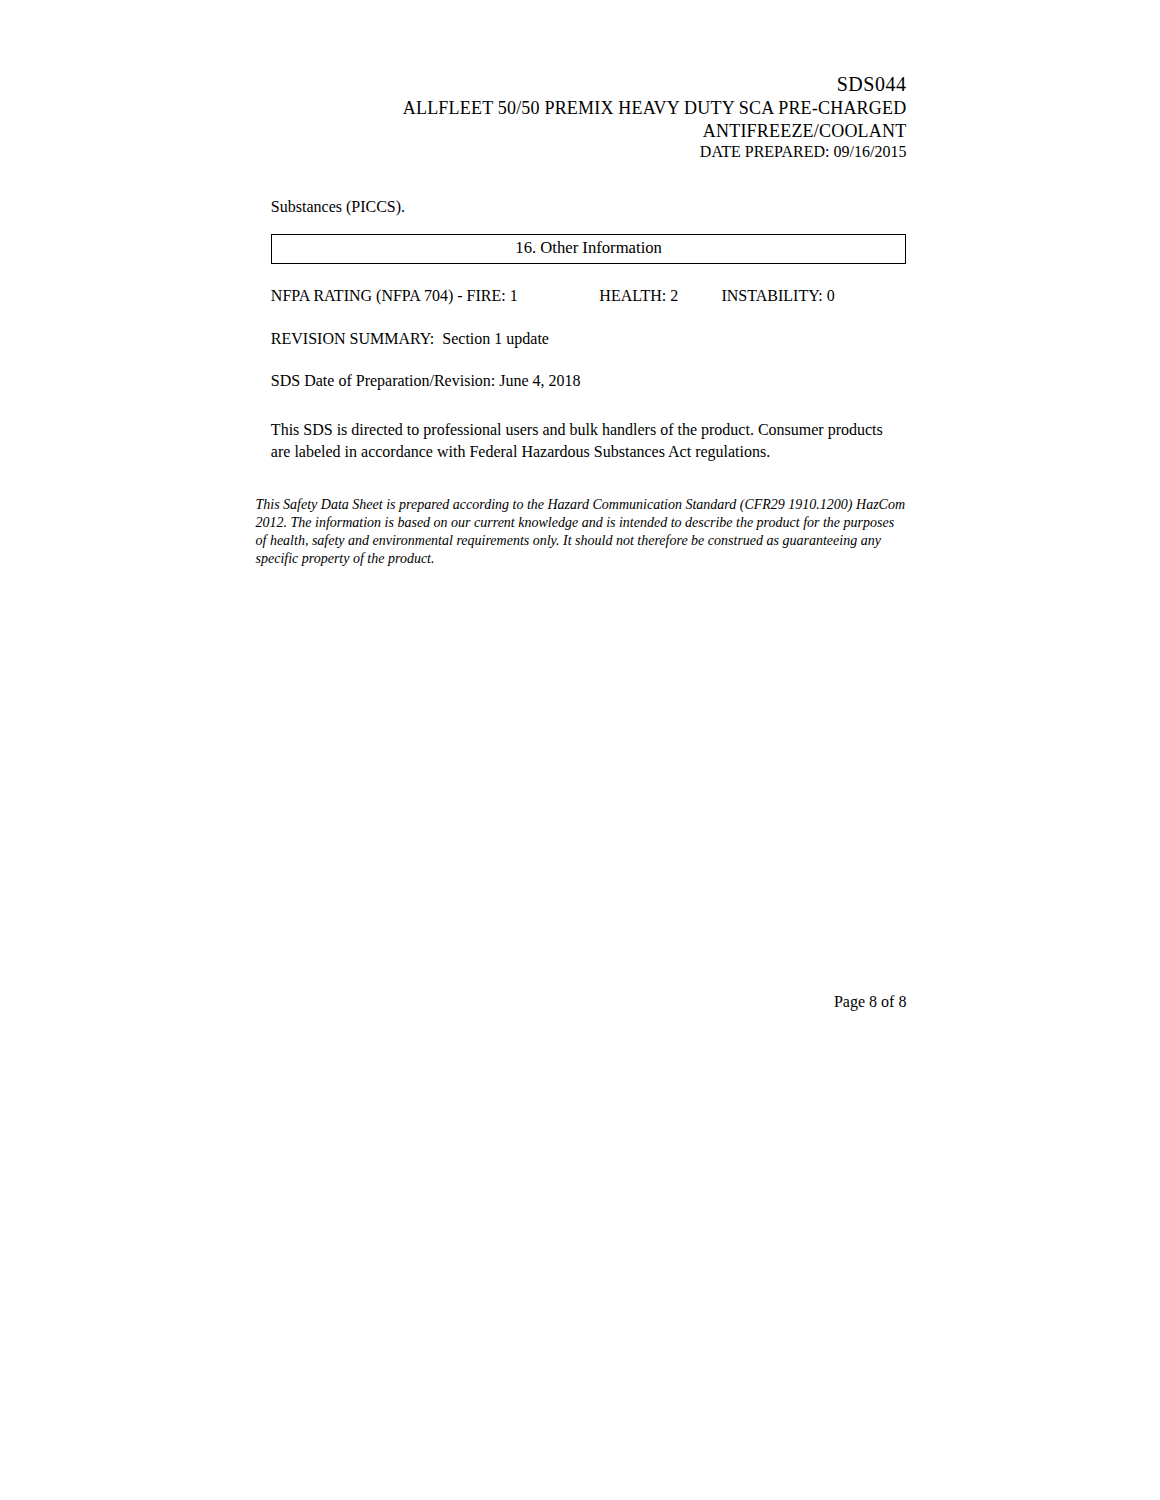SDS044
ALLFLEET 50/50 PREMIX HEAVY DUTY SCA PRE-CHARGED
ANTIFREEZE/COOLANT
DATE PREPARED: 09/16/2015
Substances (PICCS).
16. Other Information
NFPA RATING (NFPA 704) - FIRE: 1 HEALTH: 2 INSTABILITY: 0
REVISION SUMMARY: Section 1 update
SDS Date of Preparation/Revision: June 4, 2018
This SDS is directed to professional users and bulk handlers of the product. Consumer products are labeled in accordance with Federal Hazardous Substances Act regulations.
This Safety Data Sheet is prepared according to the Hazard Communication Standard (CFR29 1910.1200) HazCom 2012. The information is based on our current knowledge and is intended to describe the product for the purposes of health, safety and environmental requirements only. It should not therefore be construed as guaranteeing any specific property of the product.
Page 8 of 8